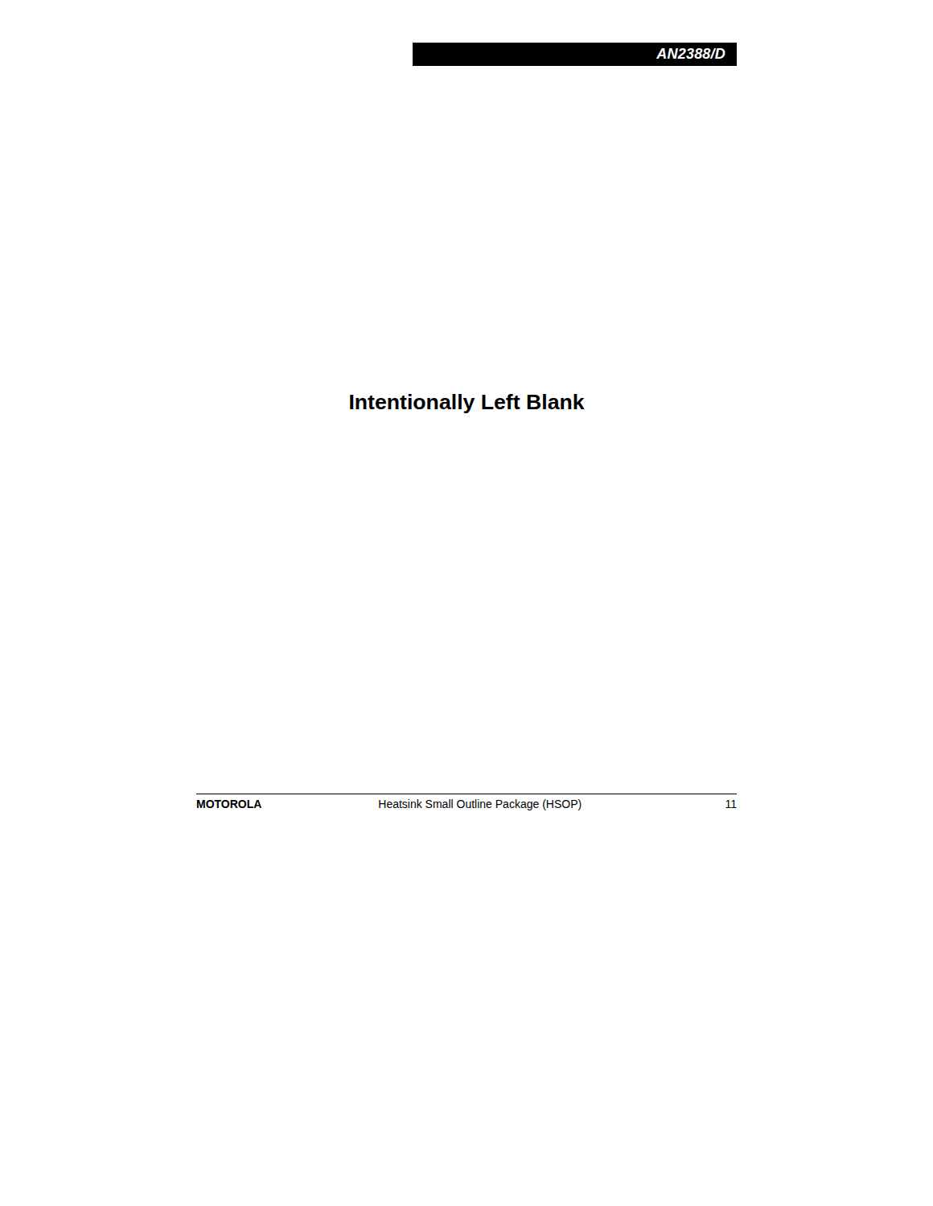AN2388/D
Intentionally Left Blank
MOTOROLA Heatsink Small Outline Package (HSOP) 11